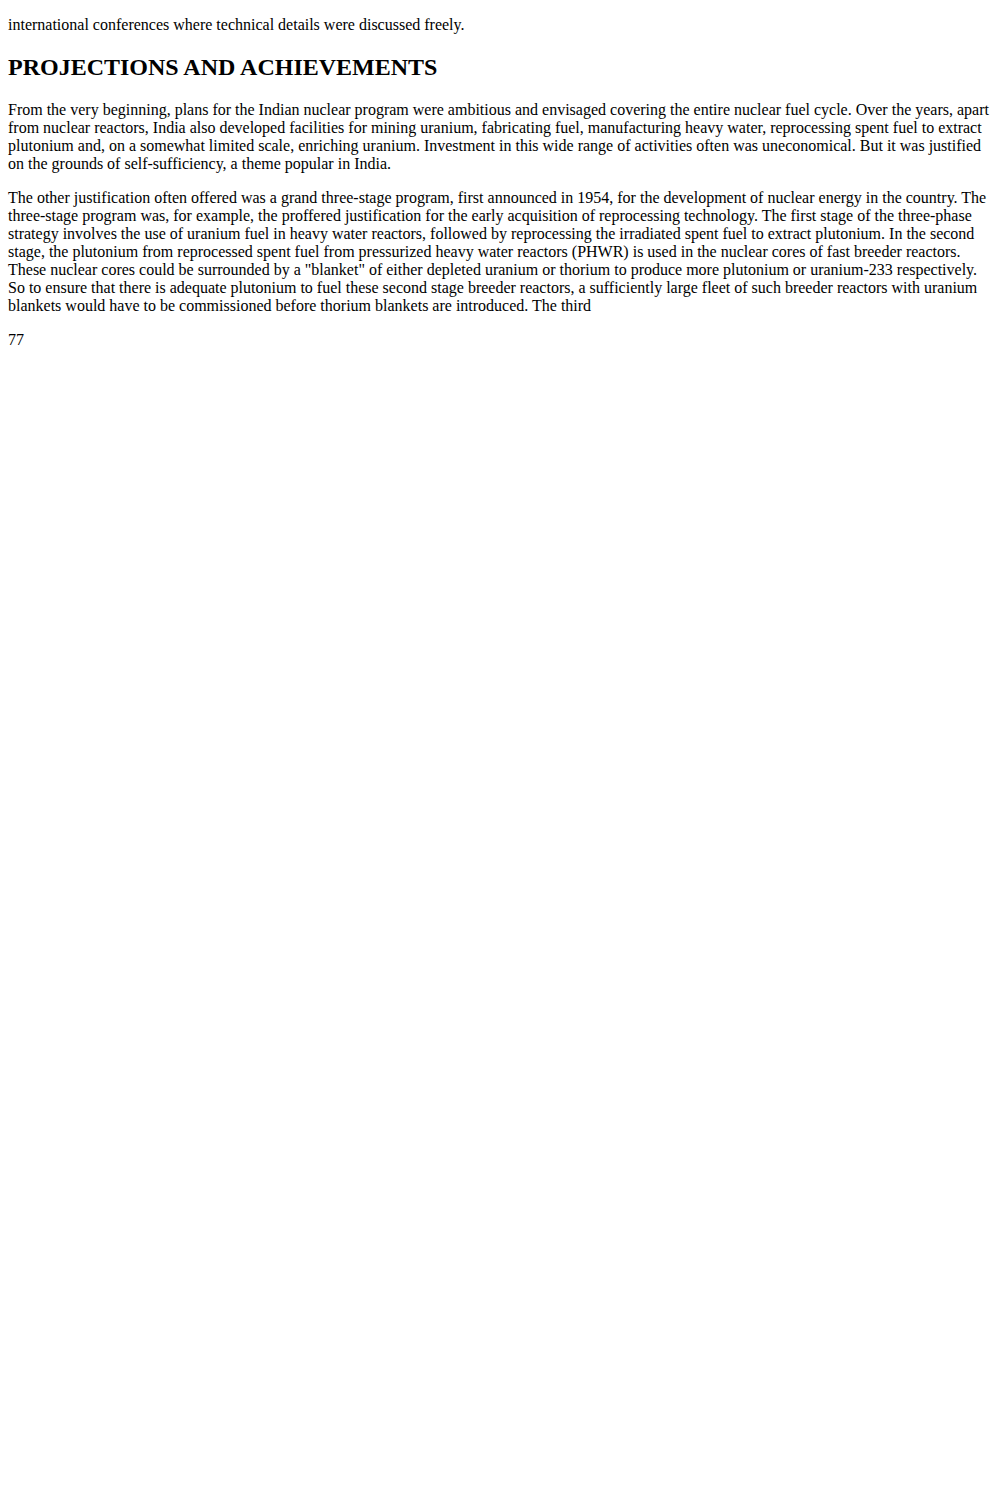international conferences where technical details were discussed freely.
PROJECTIONS AND ACHIEVEMENTS
From the very beginning, plans for the Indian nuclear program were ambitious and envisaged covering the entire nuclear fuel cycle. Over the years, apart from nuclear reactors, India also developed facilities for mining uranium, fabricating fuel, manufacturing heavy water, reprocessing spent fuel to extract plutonium and, on a somewhat limited scale, enriching uranium. Investment in this wide range of activities often was uneconomical. But it was justified on the grounds of self-sufficiency, a theme popular in India.
The other justification often offered was a grand three-stage program, first announced in 1954, for the development of nuclear energy in the country. The three-stage program was, for example, the proffered justification for the early acquisition of reprocessing technology. The first stage of the three-phase strategy involves the use of uranium fuel in heavy water reactors, followed by reprocessing the irradiated spent fuel to extract plutonium. In the second stage, the plutonium from reprocessed spent fuel from pressurized heavy water reactors (PHWR) is used in the nuclear cores of fast breeder reactors. These nuclear cores could be surrounded by a "blanket" of either depleted uranium or thorium to produce more plutonium or uranium-233 respectively. So to ensure that there is adequate plutonium to fuel these second stage breeder reactors, a sufficiently large fleet of such breeder reactors with uranium blankets would have to be commissioned before thorium blankets are introduced. The third
77